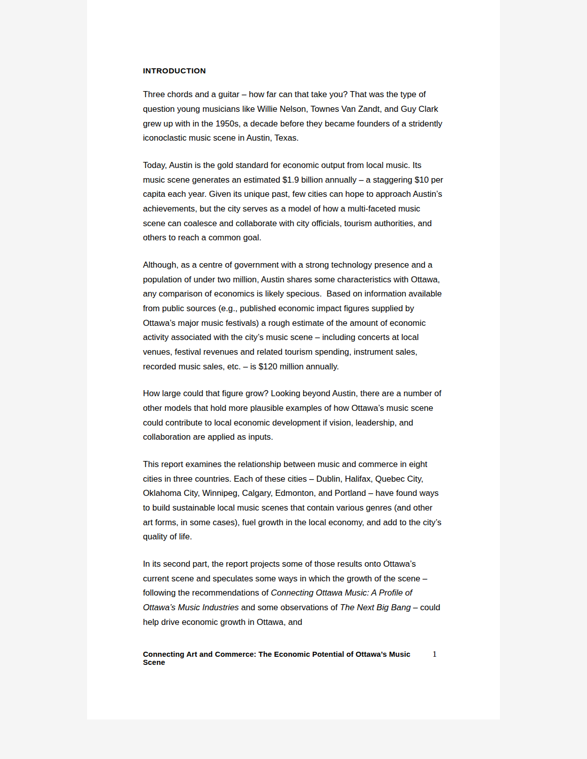INTRODUCTION
Three chords and a guitar – how far can that take you? That was the type of question young musicians like Willie Nelson, Townes Van Zandt, and Guy Clark grew up with in the 1950s, a decade before they became founders of a stridently iconoclastic music scene in Austin, Texas.
Today, Austin is the gold standard for economic output from local music. Its music scene generates an estimated $1.9 billion annually – a staggering $10 per capita each year. Given its unique past, few cities can hope to approach Austin’s achievements, but the city serves as a model of how a multi-faceted music scene can coalesce and collaborate with city officials, tourism authorities, and others to reach a common goal.
Although, as a centre of government with a strong technology presence and a population of under two million, Austin shares some characteristics with Ottawa, any comparison of economics is likely specious. Based on information available from public sources (e.g., published economic impact figures supplied by Ottawa’s major music festivals) a rough estimate of the amount of economic activity associated with the city’s music scene – including concerts at local venues, festival revenues and related tourism spending, instrument sales, recorded music sales, etc. – is $120 million annually.
How large could that figure grow? Looking beyond Austin, there are a number of other models that hold more plausible examples of how Ottawa’s music scene could contribute to local economic development if vision, leadership, and collaboration are applied as inputs.
This report examines the relationship between music and commerce in eight cities in three countries. Each of these cities – Dublin, Halifax, Quebec City, Oklahoma City, Winnipeg, Calgary, Edmonton, and Portland – have found ways to build sustainable local music scenes that contain various genres (and other art forms, in some cases), fuel growth in the local economy, and add to the city’s quality of life.
In its second part, the report projects some of those results onto Ottawa’s current scene and speculates some ways in which the growth of the scene – following the recommendations of Connecting Ottawa Music: A Profile of Ottawa’s Music Industries and some observations of The Next Big Bang – could help drive economic growth in Ottawa, and
Connecting Art and Commerce: The Economic Potential of Ottawa’s Music Scene 1